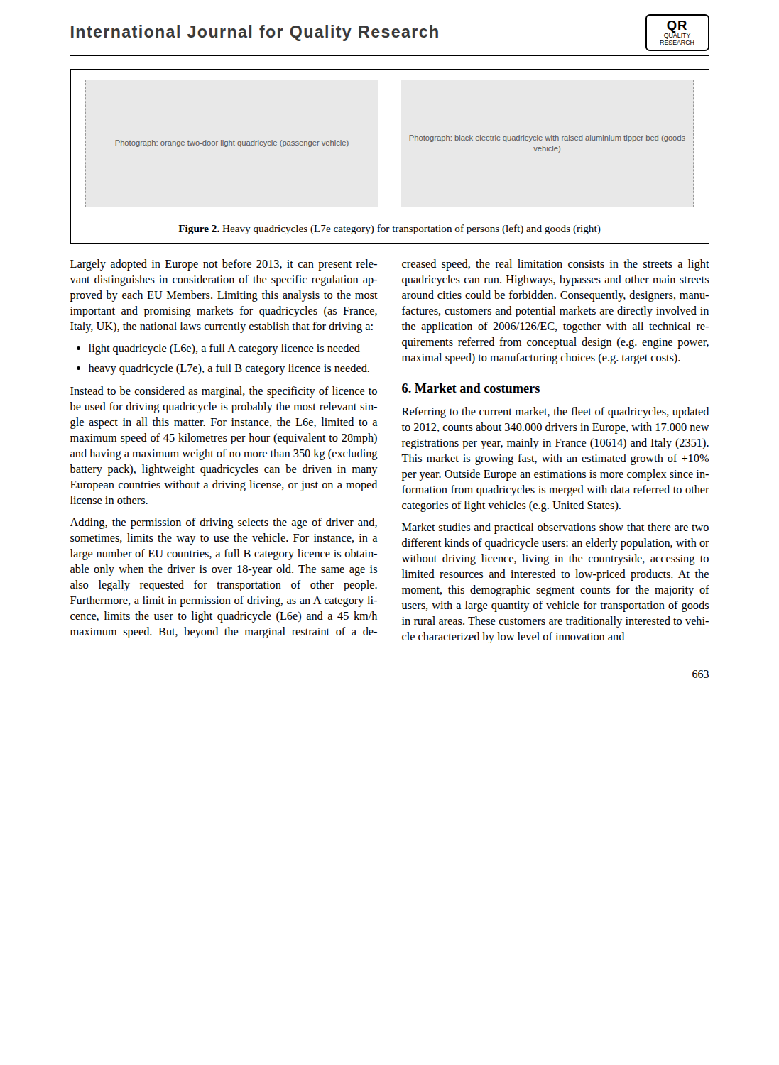International Journal for Quality Research
QR QUALITY
RESEARCH
Photograph: orange two-door light quadricycle (passenger vehicle)
Photograph: black electric quadricycle with raised aluminium tipper bed (goods vehicle)
Figure 2. Heavy quadricycles (L7e category) for transportation of persons (left) and goods (right)
Largely adopted in Europe not before 2013, it can present relevant distinguishes in consideration of the specific regulation approved by each EU Members. Limiting this analysis to the most important and promising markets for quadricycles (as France, Italy, UK), the national laws currently establish that for driving a:
light quadricycle (L6e), a full A category licence is needed
heavy quadricycle (L7e), a full B category licence is needed.
Instead to be considered as marginal, the specificity of licence to be used for driving quadricycle is probably the most relevant single aspect in all this matter. For instance, the L6e, limited to a maximum speed of 45 kilometres per hour (equivalent to 28mph) and having a maximum weight of no more than 350 kg (excluding battery pack), lightweight quadricycles can be driven in many European countries without a driving license, or just on a moped license in others.
Adding, the permission of driving selects the age of driver and, sometimes, limits the way to use the vehicle. For instance, in a large number of EU countries, a full B category licence is obtainable only when the driver is over 18-year old. The same age is also legally requested for transportation of other people. Furthermore, a limit in permission of driving, as an A category licence, limits the user to light quadricycle (L6e) and a 45 km/h maximum speed. But, beyond the marginal restraint of a decreased speed, the real limitation consists in the streets a light quadricycles can run. Highways, bypasses and other main streets around cities could be forbidden. Consequently, designers, manufactures, customers and potential markets are directly involved in the application of 2006/126/EC, together with all technical requirements referred from conceptual design (e.g. engine power, maximal speed) to manufacturing choices (e.g. target costs).
6. Market and costumers
Referring to the current market, the fleet of quadricycles, updated to 2012, counts about 340.000 drivers in Europe, with 17.000 new registrations per year, mainly in France (10614) and Italy (2351). This market is growing fast, with an estimated growth of +10% per year. Outside Europe an estimations is more complex since information from quadricycles is merged with data referred to other categories of light vehicles (e.g. United States).
Market studies and practical observations show that there are two different kinds of quadricycle users: an elderly population, with or without driving licence, living in the countryside, accessing to limited resources and interested to low-priced products. At the moment, this demographic segment counts for the majority of users, with a large quantity of vehicle for transportation of goods in rural areas. These customers are traditionally interested to vehicle characterized by low level of innovation and
663